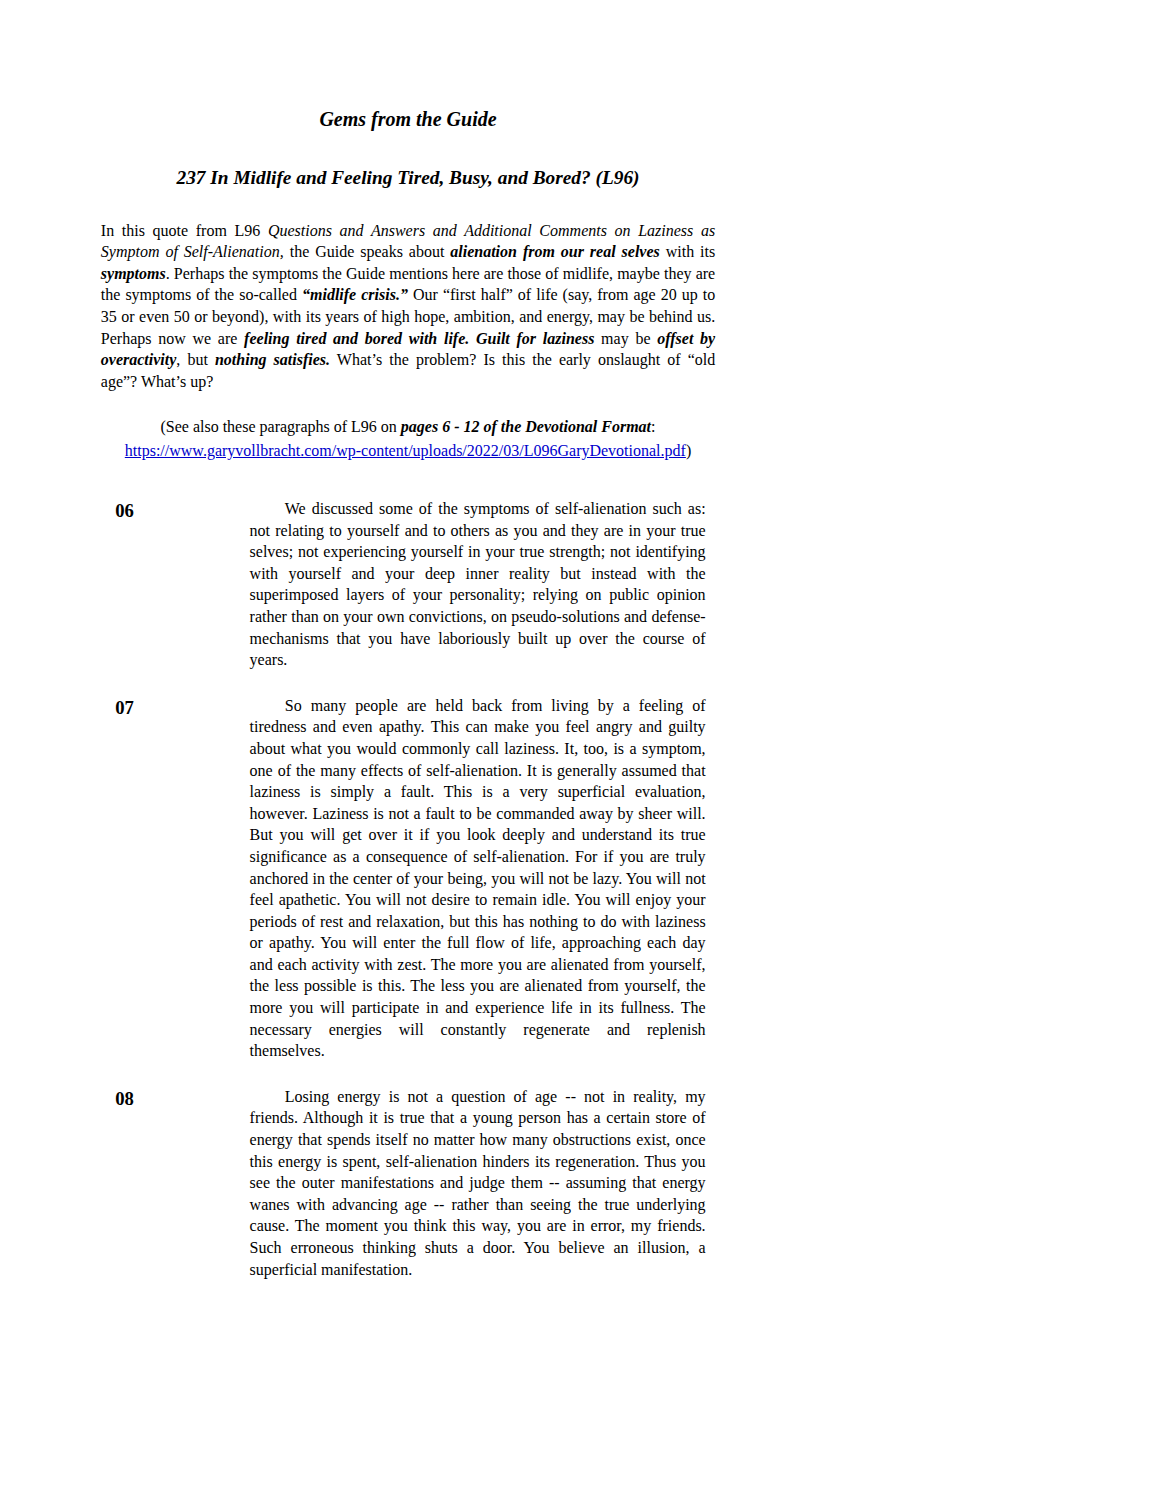Gems from the Guide
237 In Midlife and Feeling Tired, Busy, and Bored? (L96)
In this quote from L96 Questions and Answers and Additional Comments on Laziness as Symptom of Self-Alienation, the Guide speaks about alienation from our real selves with its symptoms. Perhaps the symptoms the Guide mentions here are those of midlife, maybe they are the symptoms of the so-called “midlife crisis.” Our “first half” of life (say, from age 20 up to 35 or even 50 or beyond), with its years of high hope, ambition, and energy, may be behind us. Perhaps now we are feeling tired and bored with life. Guilt for laziness may be offset by overactivity, but nothing satisfies. What’s the problem? Is this the early onslaught of “old age”? What’s up?
(See also these paragraphs of L96 on pages 6 - 12 of the Devotional Format:
https://www.garyvollbracht.com/wp-content/uploads/2022/03/L096GaryDevotional.pdf)
06
We discussed some of the symptoms of self-alienation such as: not relating to yourself and to others as you and they are in your true selves; not experiencing yourself in your true strength; not identifying with yourself and your deep inner reality but instead with the superimposed layers of your personality; relying on public opinion rather than on your own convictions, on pseudo-solutions and defense-mechanisms that you have laboriously built up over the course of years.
07
So many people are held back from living by a feeling of tiredness and even apathy. This can make you feel angry and guilty about what you would commonly call laziness. It, too, is a symptom, one of the many effects of self-alienation. It is generally assumed that laziness is simply a fault. This is a very superficial evaluation, however. Laziness is not a fault to be commanded away by sheer will. But you will get over it if you look deeply and understand its true significance as a consequence of self-alienation. For if you are truly anchored in the center of your being, you will not be lazy. You will not feel apathetic. You will not desire to remain idle. You will enjoy your periods of rest and relaxation, but this has nothing to do with laziness or apathy. You will enter the full flow of life, approaching each day and each activity with zest. The more you are alienated from yourself, the less possible is this. The less you are alienated from yourself, the more you will participate in and experience life in its fullness. The necessary energies will constantly regenerate and replenish themselves.
08
Losing energy is not a question of age -- not in reality, my friends. Although it is true that a young person has a certain store of energy that spends itself no matter how many obstructions exist, once this energy is spent, self-alienation hinders its regeneration. Thus you see the outer manifestations and judge them -- assuming that energy wanes with advancing age -- rather than seeing the true underlying cause. The moment you think this way, you are in error, my friends. Such erroneous thinking shuts a door. You believe an illusion, a superficial manifestation.